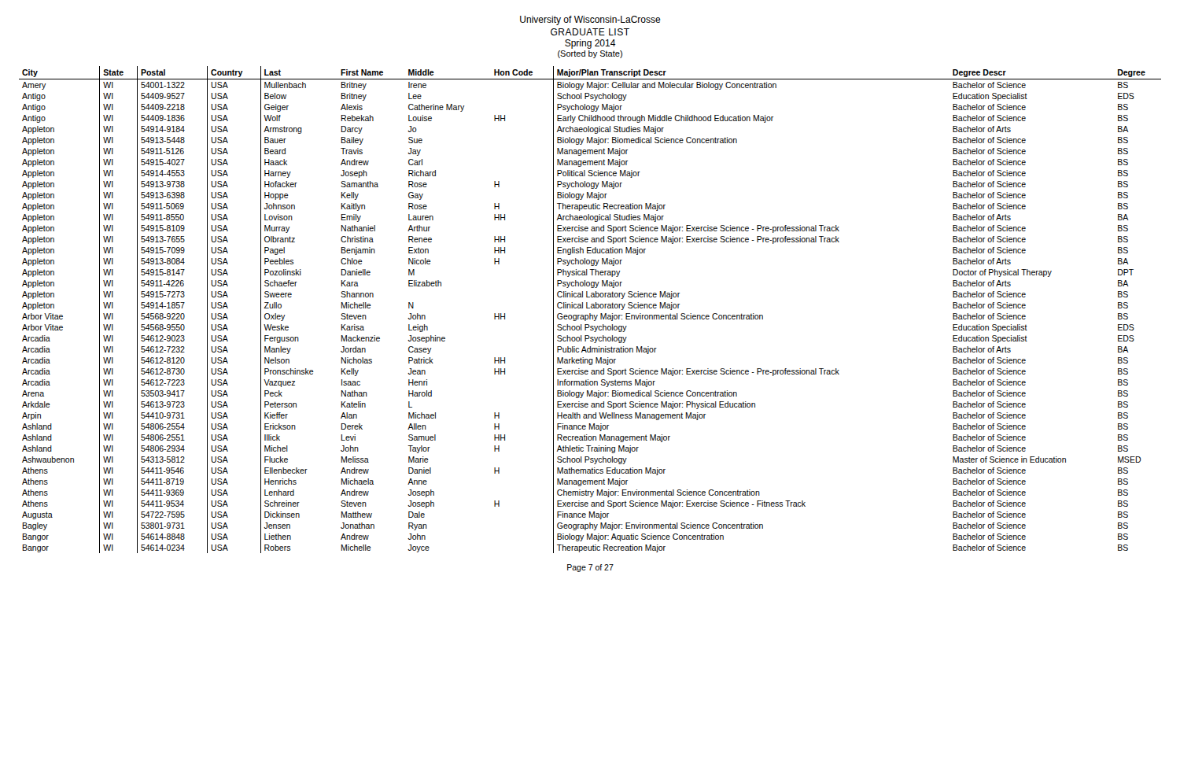University of Wisconsin-LaCrosse
GRADUATE LIST
Spring 2014
(Sorted by State)
| City | State | Postal | Country | Last | First Name | Middle | Hon Code | Major/Plan Transcript Descr | Degree Descr | Degree |
| --- | --- | --- | --- | --- | --- | --- | --- | --- | --- | --- |
| Amery | WI | 54001-1322 | USA | Mullenbach | Britney | Irene | | Biology Major: Cellular and Molecular Biology Concentration | Bachelor of Science | BS |
| Antigo | WI | 54409-9527 | USA | Below | Britney | Lee | | School Psychology | Education Specialist | EDS |
| Antigo | WI | 54409-2218 | USA | Geiger | Alexis | Catherine Mary | | Psychology Major | Bachelor of Science | BS |
| Antigo | WI | 54409-1836 | USA | Wolf | Rebekah | Louise | HH | Early Childhood through Middle Childhood Education Major | Bachelor of Science | BS |
| Appleton | WI | 54914-9184 | USA | Armstrong | Darcy | Jo | | Archaeological Studies Major | Bachelor of Arts | BA |
| Appleton | WI | 54913-5448 | USA | Bauer | Bailey | Sue | | Biology Major: Biomedical Science Concentration | Bachelor of Science | BS |
| Appleton | WI | 54911-5126 | USA | Beard | Travis | Jay | | Management Major | Bachelor of Science | BS |
| Appleton | WI | 54915-4027 | USA | Haack | Andrew | Carl | | Management Major | Bachelor of Science | BS |
| Appleton | WI | 54914-4553 | USA | Harney | Joseph | Richard | | Political Science Major | Bachelor of Science | BS |
| Appleton | WI | 54913-9738 | USA | Hofacker | Samantha | Rose | H | Psychology Major | Bachelor of Science | BS |
| Appleton | WI | 54913-6398 | USA | Hoppe | Kelly | Gay | | Biology Major | Bachelor of Science | BS |
| Appleton | WI | 54911-5069 | USA | Johnson | Kaitlyn | Rose | H | Therapeutic Recreation Major | Bachelor of Science | BS |
| Appleton | WI | 54911-8550 | USA | Lovison | Emily | Lauren | HH | Archaeological Studies Major | Bachelor of Arts | BA |
| Appleton | WI | 54915-8109 | USA | Murray | Nathaniel | Arthur | | Exercise and Sport Science Major: Exercise Science - Pre-professional Track | Bachelor of Science | BS |
| Appleton | WI | 54913-7655 | USA | Olbrantz | Christina | Renee | HH | Exercise and Sport Science Major: Exercise Science - Pre-professional Track | Bachelor of Science | BS |
| Appleton | WI | 54915-7099 | USA | Pagel | Benjamin | Exton | HH | English Education Major | Bachelor of Science | BS |
| Appleton | WI | 54913-8084 | USA | Peebles | Chloe | Nicole | H | Psychology Major | Bachelor of Arts | BA |
| Appleton | WI | 54915-8147 | USA | Pozolinski | Danielle | M | | Physical Therapy | Doctor of Physical Therapy | DPT |
| Appleton | WI | 54911-4226 | USA | Schaefer | Kara | Elizabeth | | Psychology Major | Bachelor of Arts | BA |
| Appleton | WI | 54915-7273 | USA | Sweere | Shannon | | | Clinical Laboratory Science Major | Bachelor of Science | BS |
| Appleton | WI | 54914-1857 | USA | Zullo | Michelle | N | | Clinical Laboratory Science Major | Bachelor of Science | BS |
| Arbor Vitae | WI | 54568-9220 | USA | Oxley | Steven | John | HH | Geography Major: Environmental Science Concentration | Bachelor of Science | BS |
| Arbor Vitae | WI | 54568-9550 | USA | Weske | Karisa | Leigh | | School Psychology | Education Specialist | EDS |
| Arcadia | WI | 54612-9023 | USA | Ferguson | Mackenzie | Josephine | | School Psychology | Education Specialist | EDS |
| Arcadia | WI | 54612-7232 | USA | Manley | Jordan | Casey | | Public Administration Major | Bachelor of Arts | BA |
| Arcadia | WI | 54612-8120 | USA | Nelson | Nicholas | Patrick | HH | Marketing Major | Bachelor of Science | BS |
| Arcadia | WI | 54612-8730 | USA | Pronschinske | Kelly | Jean | HH | Exercise and Sport Science Major: Exercise Science - Pre-professional Track | Bachelor of Science | BS |
| Arcadia | WI | 54612-7223 | USA | Vazquez | Isaac | Henri | | Information Systems Major | Bachelor of Science | BS |
| Arena | WI | 53503-9417 | USA | Peck | Nathan | Harold | | Biology Major: Biomedical Science Concentration | Bachelor of Science | BS |
| Arkdale | WI | 54613-9723 | USA | Peterson | Katelin | L | | Exercise and Sport Science Major: Physical Education | Bachelor of Science | BS |
| Arpin | WI | 54410-9731 | USA | Kieffer | Alan | Michael | H | Health and Wellness Management Major | Bachelor of Science | BS |
| Ashland | WI | 54806-2554 | USA | Erickson | Derek | Allen | H | Finance Major | Bachelor of Science | BS |
| Ashland | WI | 54806-2551 | USA | Illick | Levi | Samuel | HH | Recreation Management Major | Bachelor of Science | BS |
| Ashland | WI | 54806-2934 | USA | Michel | John | Taylor | H | Athletic Training Major | Bachelor of Science | BS |
| Ashwaubenon | WI | 54313-5812 | USA | Flucke | Melissa | Marie | | School Psychology | Master of Science in Education | MSED |
| Athens | WI | 54411-9546 | USA | Ellenbecker | Andrew | Daniel | H | Mathematics Education Major | Bachelor of Science | BS |
| Athens | WI | 54411-8719 | USA | Henrichs | Michaela | Anne | | Management Major | Bachelor of Science | BS |
| Athens | WI | 54411-9369 | USA | Lenhard | Andrew | Joseph | | Chemistry Major: Environmental Science Concentration | Bachelor of Science | BS |
| Athens | WI | 54411-9534 | USA | Schreiner | Steven | Joseph | H | Exercise and Sport Science Major: Exercise Science - Fitness Track | Bachelor of Science | BS |
| Augusta | WI | 54722-7595 | USA | Dickinsen | Matthew | Dale | | Finance Major | Bachelor of Science | BS |
| Bagley | WI | 53801-9731 | USA | Jensen | Jonathan | Ryan | | Geography Major: Environmental Science Concentration | Bachelor of Science | BS |
| Bangor | WI | 54614-8848 | USA | Liethen | Andrew | John | | Biology Major: Aquatic Science Concentration | Bachelor of Science | BS |
| Bangor | WI | 54614-0234 | USA | Robers | Michelle | Joyce | | Therapeutic Recreation Major | Bachelor of Science | BS |
Page 7 of 27